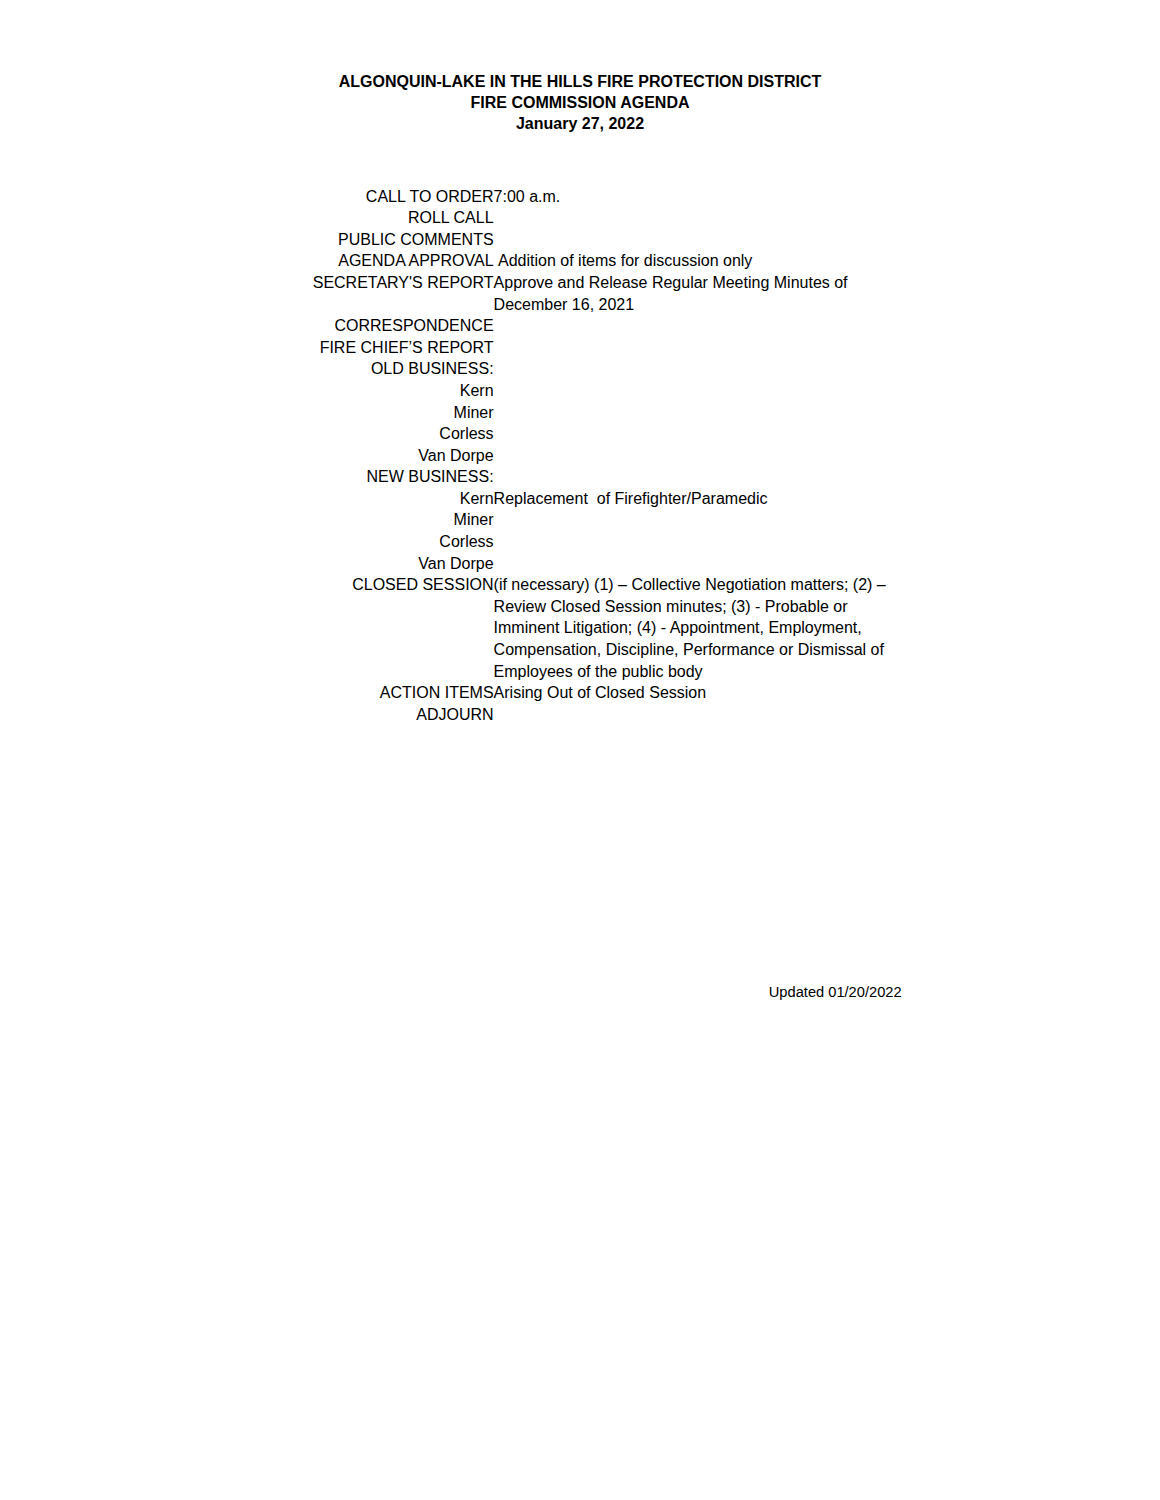ALGONQUIN-LAKE IN THE HILLS FIRE PROTECTION DISTRICT FIRE COMMISSION AGENDA January 27, 2022
| CALL TO ORDER | 7:00 a.m. |
| ROLL CALL | |
| PUBLIC COMMENTS | |
| AGENDA APPROVAL | Addition of items for discussion only |
| SECRETARY'S REPORT | Approve and Release Regular Meeting Minutes of December 16, 2021 |
| CORRESPONDENCE | |
| FIRE CHIEF’S REPORT | |
| OLD BUSINESS: Kern Miner Corless Van Dorpe | |
| NEW BUSINESS: Kern | Replacement of Firefighter/Paramedic |
| Miner Corless Van Dorpe | |
| CLOSED SESSION | (if necessary) (1) – Collective Negotiation matters; (2) – Review Closed Session minutes; (3) - Probable or Imminent Litigation; (4) - Appointment, Employment, Compensation, Discipline, Performance or Dismissal of Employees of the public body |
| ACTION ITEMS | Arising Out of Closed Session |
| ADJOURN | |
Updated 01/20/2022